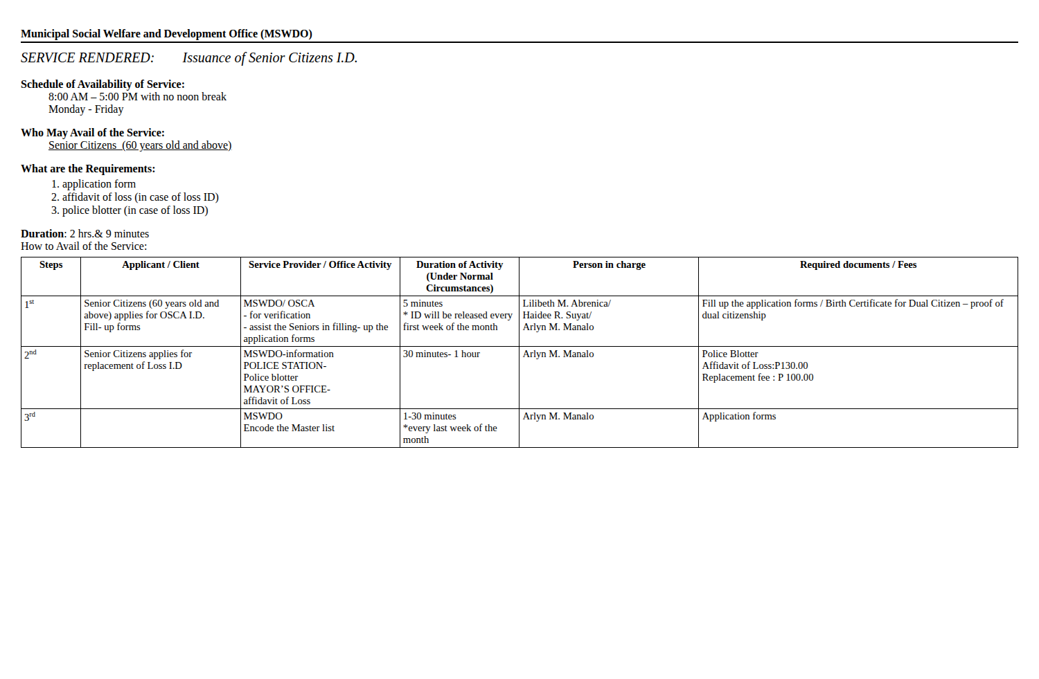Municipal Social Welfare and Development Office (MSWDO)
SERVICE RENDERED: Issuance of Senior Citizens I.D.
Schedule of Availability of Service:
8:00 AM – 5:00 PM with no noon break
Monday - Friday
Who May Avail of the Service:
Senior Citizens (60 years old and above)
What are the Requirements:
application form
affidavit of loss (in case of loss ID)
police blotter (in case of loss ID)
Duration: 2 hrs.& 9 minutes
How to Avail of the Service:
| Steps | Applicant / Client | Service Provider / Office Activity | Duration of Activity (Under Normal Circumstances) | Person in charge | Required documents / Fees |
| --- | --- | --- | --- | --- | --- |
| 1 st | Senior Citizens (60 years old and above) applies for OSCA I.D. Fill- up forms | MSWDO/ OSCA - for verification - assist the Seniors in filling- up the application forms | 5 minutes * ID will be released every first week of the month | Lilibeth M. Abrenica/ Haidee R. Suyat/ Arlyn M. Manalo | Fill up the application forms / Birth Certificate for Dual Citizen – proof of dual citizenship |
| 2 nd | Senior Citizens applies for replacement of Loss I.D | MSWDO-information POLICE STATION- Police blotter MAYOR’S OFFICE- affidavit of Loss | 30 minutes- 1 hour | Arlyn M. Manalo | Police Blotter Affidavit of Loss:P130.00 Replacement fee : P 100.00 |
| 3 rd | | MSWDO Encode the Master list | 1-30 minutes *every last week of the month | Arlyn M. Manalo | Application forms |